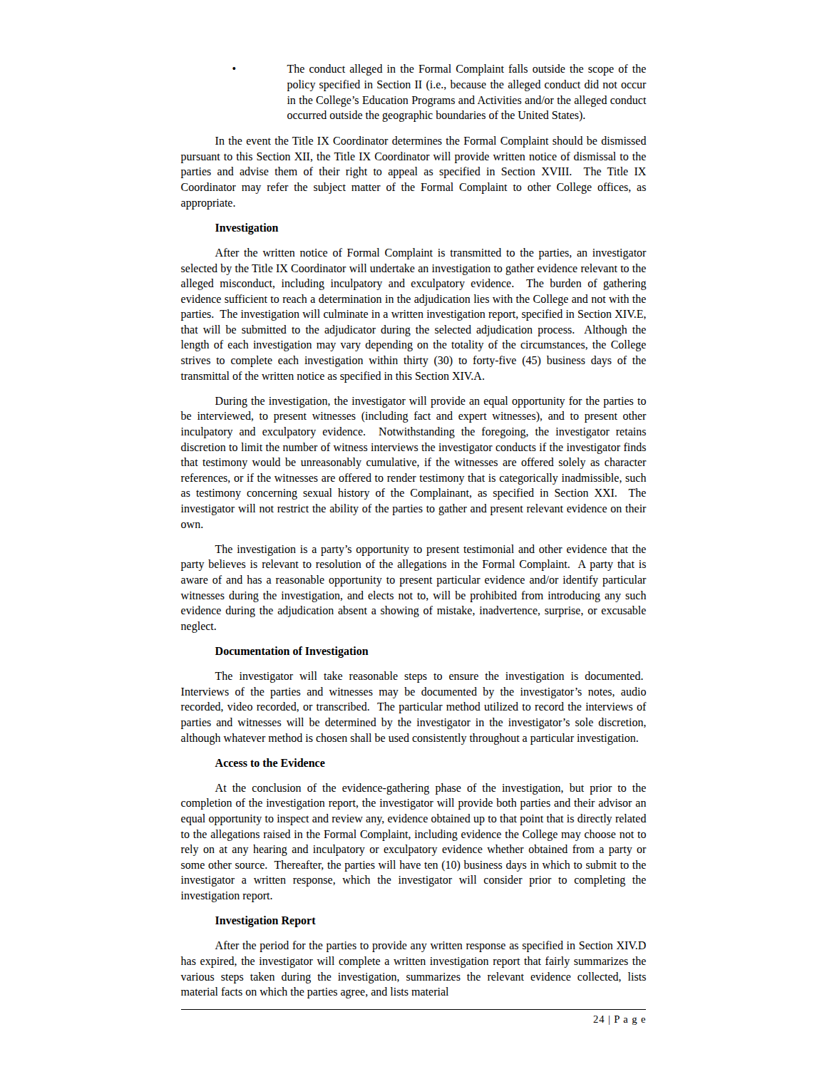The conduct alleged in the Formal Complaint falls outside the scope of the policy specified in Section II (i.e., because the alleged conduct did not occur in the College’s Education Programs and Activities and/or the alleged conduct occurred outside the geographic boundaries of the United States).
In the event the Title IX Coordinator determines the Formal Complaint should be dismissed pursuant to this Section XII, the Title IX Coordinator will provide written notice of dismissal to the parties and advise them of their right to appeal as specified in Section XVIII. The Title IX Coordinator may refer the subject matter of the Formal Complaint to other College offices, as appropriate.
Investigation
After the written notice of Formal Complaint is transmitted to the parties, an investigator selected by the Title IX Coordinator will undertake an investigation to gather evidence relevant to the alleged misconduct, including inculpatory and exculpatory evidence. The burden of gathering evidence sufficient to reach a determination in the adjudication lies with the College and not with the parties. The investigation will culminate in a written investigation report, specified in Section XIV.E, that will be submitted to the adjudicator during the selected adjudication process. Although the length of each investigation may vary depending on the totality of the circumstances, the College strives to complete each investigation within thirty (30) to forty-five (45) business days of the transmittal of the written notice as specified in this Section XIV.A.
During the investigation, the investigator will provide an equal opportunity for the parties to be interviewed, to present witnesses (including fact and expert witnesses), and to present other inculpatory and exculpatory evidence. Notwithstanding the foregoing, the investigator retains discretion to limit the number of witness interviews the investigator conducts if the investigator finds that testimony would be unreasonably cumulative, if the witnesses are offered solely as character references, or if the witnesses are offered to render testimony that is categorically inadmissible, such as testimony concerning sexual history of the Complainant, as specified in Section XXI. The investigator will not restrict the ability of the parties to gather and present relevant evidence on their own.
The investigation is a party’s opportunity to present testimonial and other evidence that the party believes is relevant to resolution of the allegations in the Formal Complaint. A party that is aware of and has a reasonable opportunity to present particular evidence and/or identify particular witnesses during the investigation, and elects not to, will be prohibited from introducing any such evidence during the adjudication absent a showing of mistake, inadvertence, surprise, or excusable neglect.
Documentation of Investigation
The investigator will take reasonable steps to ensure the investigation is documented. Interviews of the parties and witnesses may be documented by the investigator’s notes, audio recorded, video recorded, or transcribed. The particular method utilized to record the interviews of parties and witnesses will be determined by the investigator in the investigator’s sole discretion, although whatever method is chosen shall be used consistently throughout a particular investigation.
Access to the Evidence
At the conclusion of the evidence-gathering phase of the investigation, but prior to the completion of the investigation report, the investigator will provide both parties and their advisor an equal opportunity to inspect and review any, evidence obtained up to that point that is directly related to the allegations raised in the Formal Complaint, including evidence the College may choose not to rely on at any hearing and inculpatory or exculpatory evidence whether obtained from a party or some other source. Thereafter, the parties will have ten (10) business days in which to submit to the investigator a written response, which the investigator will consider prior to completing the investigation report.
Investigation Report
After the period for the parties to provide any written response as specified in Section XIV.D has expired, the investigator will complete a written investigation report that fairly summarizes the various steps taken during the investigation, summarizes the relevant evidence collected, lists material facts on which the parties agree, and lists material
24 | P a g e